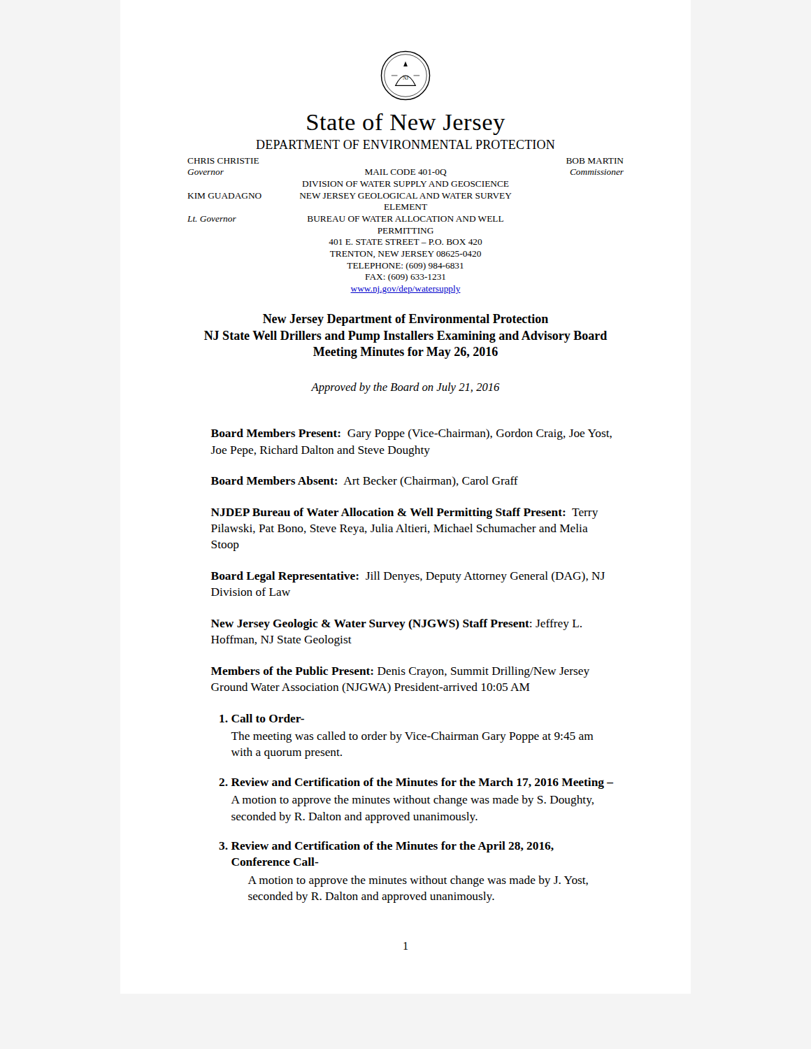State of New Jersey
DEPARTMENT OF ENVIRONMENTAL PROTECTION
| CHRIS CHRISTIE | | BOB MARTIN |
| Governor | MAIL CODE 401-0Q | Commissioner |
| | DIVISION OF WATER SUPPLY AND GEOSCIENCE | |
| KIM GUADAGNO | NEW JERSEY GEOLOGICAL AND WATER SURVEY ELEMENT | |
| Lt. Governor | BUREAU OF WATER ALLOCATION AND WELL PERMITTING | |
| | 401 E. STATE STREET – P.O. BOX 420 | |
| | TRENTON, NEW JERSEY 08625-0420 | |
| | TELEPHONE: (609) 984-6831 | |
| | FAX: (609) 633-1231 | |
| | www.nj.gov/dep/watersupply | |
New Jersey Department of Environmental Protection
NJ State Well Drillers and Pump Installers Examining and Advisory Board
Meeting Minutes for May 26, 2016
Approved by the Board on July 21, 2016
Board Members Present: Gary Poppe (Vice-Chairman), Gordon Craig, Joe Yost, Joe Pepe, Richard Dalton and Steve Doughty
Board Members Absent: Art Becker (Chairman), Carol Graff
NJDEP Bureau of Water Allocation & Well Permitting Staff Present: Terry Pilawski, Pat Bono, Steve Reya, Julia Altieri, Michael Schumacher and Melia Stoop
Board Legal Representative: Jill Denyes, Deputy Attorney General (DAG), NJ Division of Law
New Jersey Geologic & Water Survey (NJGWS) Staff Present: Jeffrey L. Hoffman, NJ State Geologist
Members of the Public Present: Denis Crayon, Summit Drilling/New Jersey Ground Water Association (NJGWA) President-arrived 10:05 AM
Call to Order- The meeting was called to order by Vice-Chairman Gary Poppe at 9:45 am with a quorum present.
Review and Certification of the Minutes for the March 17, 2016 Meeting – A motion to approve the minutes without change was made by S. Doughty, seconded by R. Dalton and approved unanimously.
Review and Certification of the Minutes for the April 28, 2016, Conference Call- A motion to approve the minutes without change was made by J. Yost, seconded by R. Dalton and approved unanimously.
1